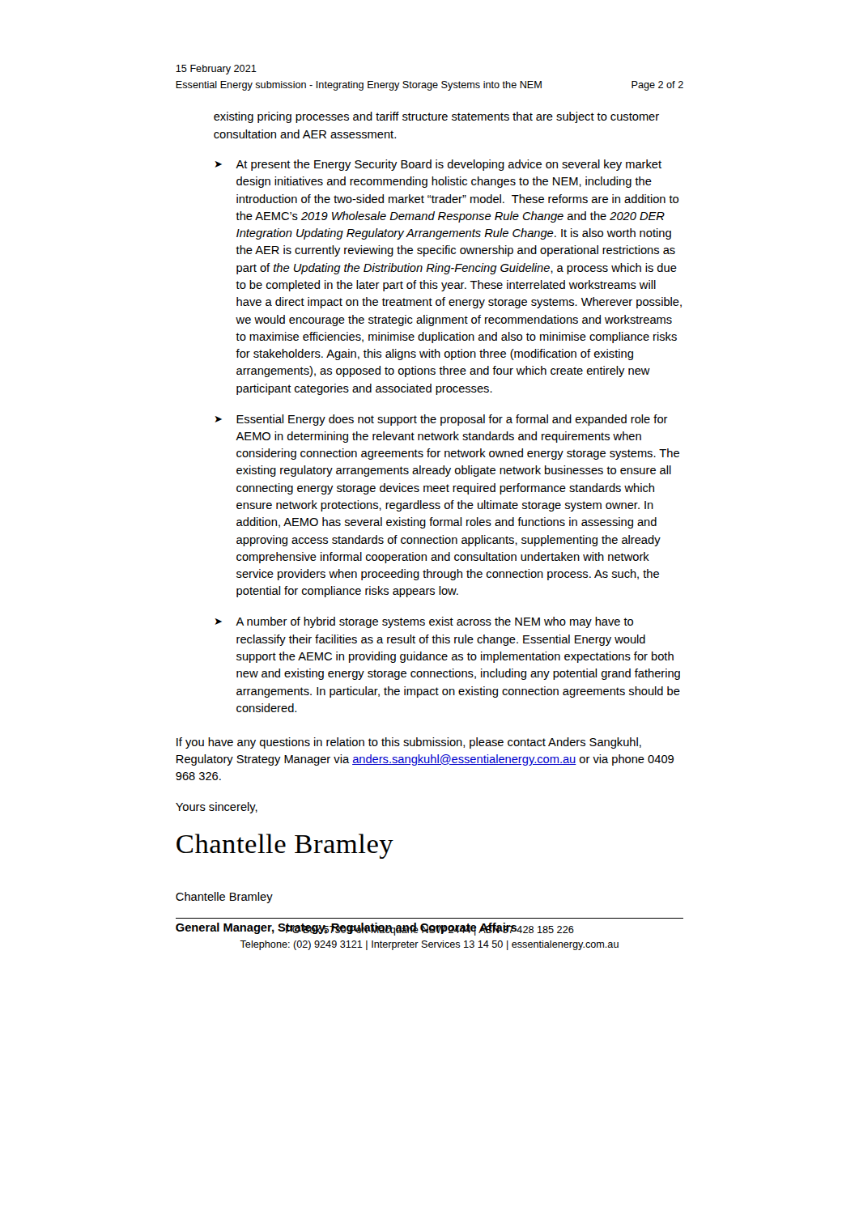15 February 2021
Essential Energy submission - Integrating Energy Storage Systems into the NEM Page 2 of 2
existing pricing processes and tariff structure statements that are subject to customer consultation and AER assessment.
At present the Energy Security Board is developing advice on several key market design initiatives and recommending holistic changes to the NEM, including the introduction of the two-sided market “trader” model. These reforms are in addition to the AEMC’s 2019 Wholesale Demand Response Rule Change and the 2020 DER Integration Updating Regulatory Arrangements Rule Change. It is also worth noting the AER is currently reviewing the specific ownership and operational restrictions as part of the Updating the Distribution Ring-Fencing Guideline, a process which is due to be completed in the later part of this year. These interrelated workstreams will have a direct impact on the treatment of energy storage systems. Wherever possible, we would encourage the strategic alignment of recommendations and workstreams to maximise efficiencies, minimise duplication and also to minimise compliance risks for stakeholders. Again, this aligns with option three (modification of existing arrangements), as opposed to options three and four which create entirely new participant categories and associated processes.
Essential Energy does not support the proposal for a formal and expanded role for AEMO in determining the relevant network standards and requirements when considering connection agreements for network owned energy storage systems. The existing regulatory arrangements already obligate network businesses to ensure all connecting energy storage devices meet required performance standards which ensure network protections, regardless of the ultimate storage system owner. In addition, AEMO has several existing formal roles and functions in assessing and approving access standards of connection applicants, supplementing the already comprehensive informal cooperation and consultation undertaken with network service providers when proceeding through the connection process. As such, the potential for compliance risks appears low.
A number of hybrid storage systems exist across the NEM who may have to reclassify their facilities as a result of this rule change. Essential Energy would support the AEMC in providing guidance as to implementation expectations for both new and existing energy storage connections, including any potential grand fathering arrangements. In particular, the impact on existing connection agreements should be considered.
If you have any questions in relation to this submission, please contact Anders Sangkuhl, Regulatory Strategy Manager via anders.sangkuhl@essentialenergy.com.au or via phone 0409 968 326.
Yours sincerely,
Chantelle Bramley
Chantelle Bramley
General Manager, Strategy, Regulation and Corporate Affairs
PO Box 5730 Port Macquarie NSW 2444 | ABN 37 428 185 226
Telephone: (02) 9249 3121 | Interpreter Services 13 14 50 | essentialenergy.com.au